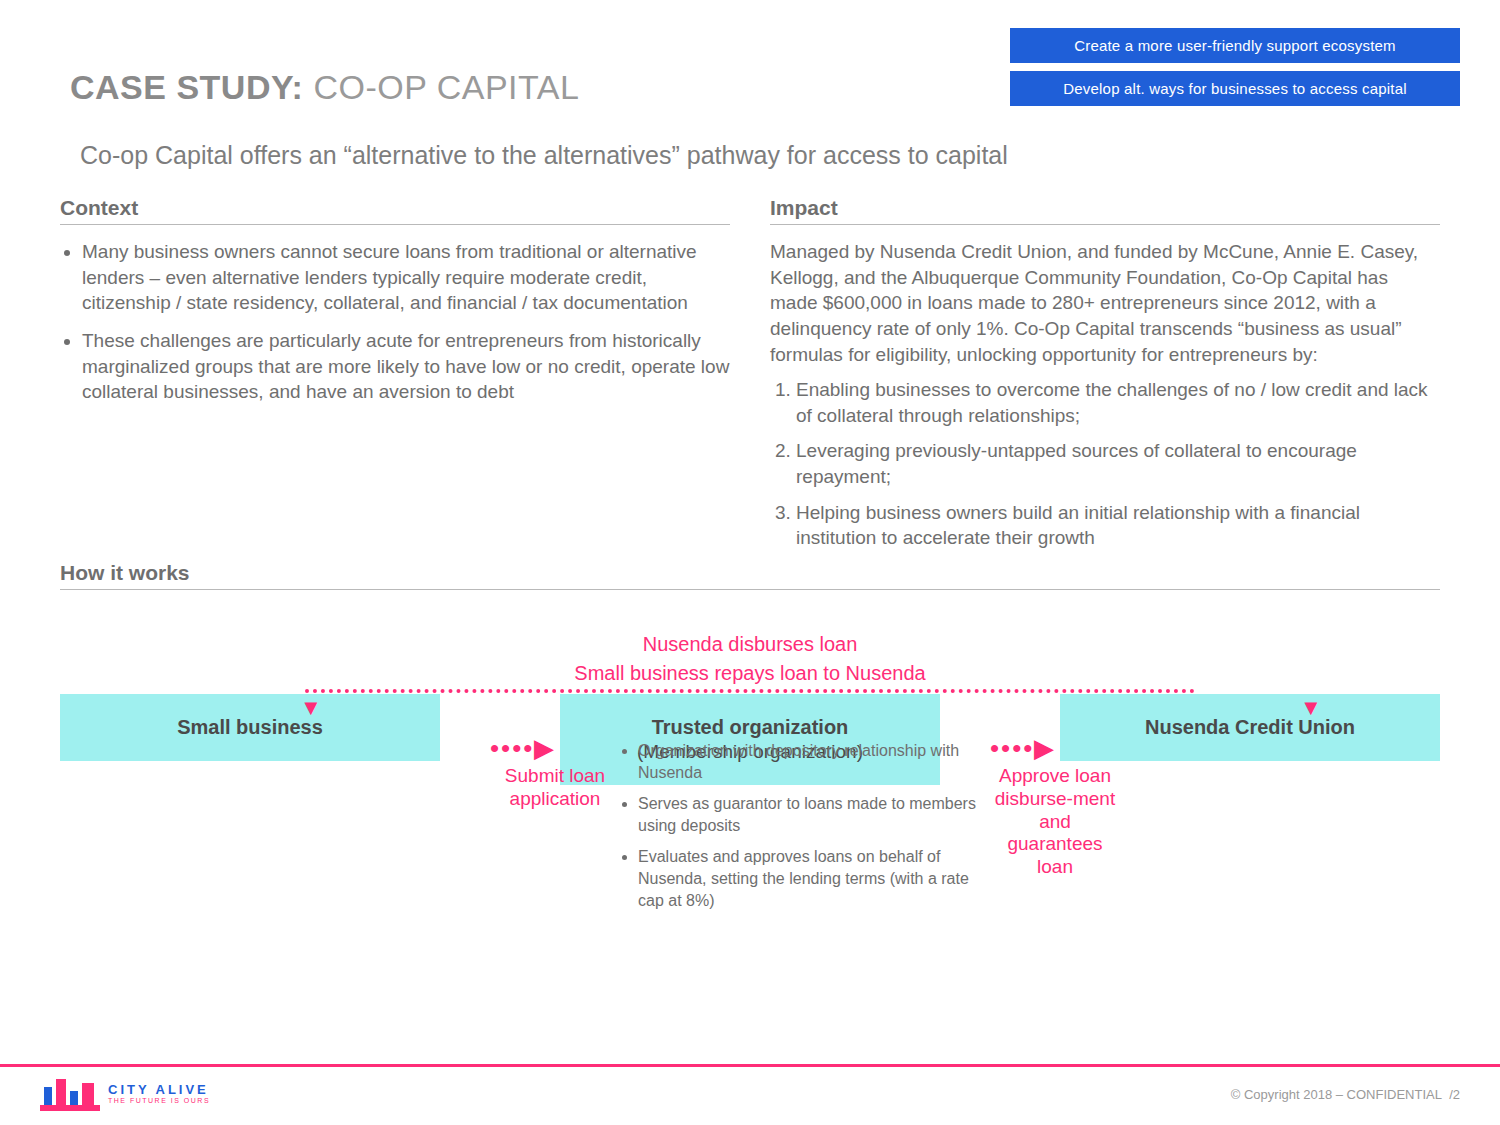Create a more user-friendly support ecosystem
Develop alt. ways for businesses to access capital
CASE STUDY: CO-OP CAPITAL
Co-op Capital offers an “alternative to the alternatives” pathway for access to capital
Context
Many business owners cannot secure loans from traditional or alternative lenders – even alternative lenders typically require moderate credit, citizenship / state residency, collateral, and financial / tax documentation
These challenges are particularly acute for entrepreneurs from historically marginalized groups that are more likely to have low or no credit, operate low collateral businesses, and have an aversion to debt
Impact
Managed by Nusenda Credit Union, and funded by McCune, Annie E. Casey, Kellogg, and the Albuquerque Community Foundation, Co-Op Capital has made $600,000 in loans made to 280+ entrepreneurs since 2012, with a delinquency rate of only 1%. Co-Op Capital transcends “business as usual” formulas for eligibility, unlocking opportunity for entrepreneurs by:
Enabling businesses to overcome the challenges of no / low credit and lack of collateral through relationships;
Leveraging previously-untapped sources of collateral to encourage repayment;
Helping business owners build an initial relationship with a financial institution to accelerate their growth
How it works
Nusenda disburses loan
Small business repays loan to Nusenda
Small business
Trusted organization(Membership organization)
Nusenda Credit Union
▼
▼
••••▶
••••▶
Submit loan application
Approve loan disburse-ment and guarantees loan
Organization with depository relationship with Nusenda
Serves as guarantor to loans made to members using deposits
Evaluates and approves loans on behalf of Nusenda, setting the lending terms (with a rate cap at 8%)
CITY ALIVE
THE FUTURE IS OURS
© Copyright 2018 – CONFIDENTIAL /2